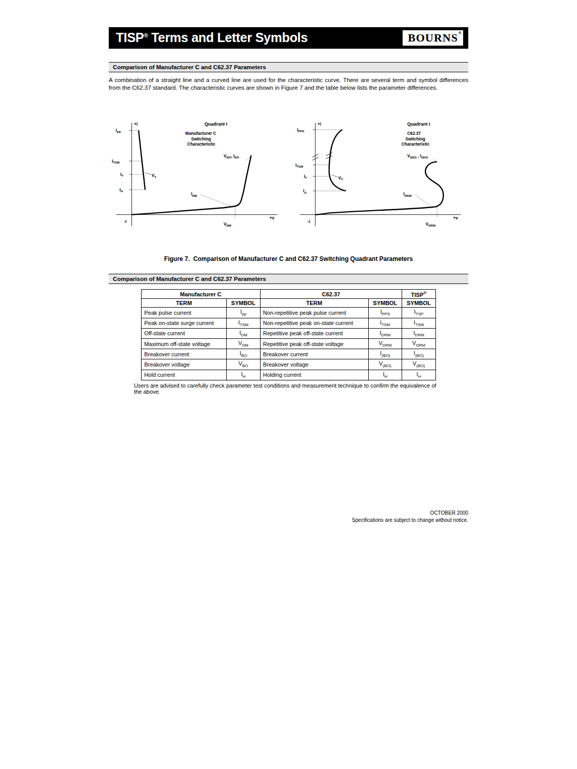TISP® Terms and Letter Symbols
BOURNS®
Comparison of Manufacturer C and C62.37 Parameters
A combination of a straight line and a curved line are used for the characteristic curve. There are several term and symbol differences from the C62.37 standard. The characteristic curves are shown in Figure 7 and the table below lists the parameter differences.
+i +v -i Quadrant I Manufacturer C Switching Characteristic IPP ITSM IT IH VT VBO, IBO IDM VDM
+i +v -i Quadrant I C62.37 Switching Characteristic IPPS ITSM IT IH VT V(BO) , I(BO) IDRM VDRM
Figure 7. Comparison of Manufacturer C and C62.37 Switching Quadrant Parameters
Comparison of Manufacturer C and C62.37 Parameters
| Manufacturer C | C62.37 | TISP ® |
| --- | --- | --- |
| TERM | SYMBOL | TERM | SYMBOL | SYMBOL |
| Peak pulse current | I pp | Non-repetitive peak pulse current | I PPS | I TSP |
| Peak on-state surge current | I TSM | Non-repetitive peak on-state current | I TSM | I TSM |
| Off-state current | I DM | Repetitive peak off-state current | I DRM | I DRM |
| Maximum off-state voltage | V DM | Repetitive peak off-state voltage | V DRM | V DRM |
| Breakover current | I BO | Breakover current | I (BO) | I (BO) |
| Breakover voltage | V BO | Breakover voltage | V (BO) | V (BO) |
| Hold current | I H | Holding current | I H | I H |
Users are advised to carefully check parameter test conditions and measurement technique to confirm the equivalence of the above.
OCTOBER 2000
Specifications are subject to change without notice.